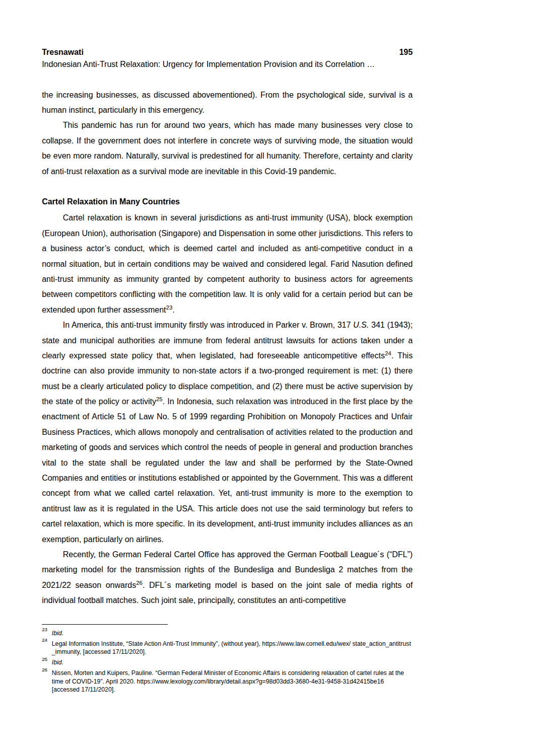Tresnawati 195
Indonesian Anti-Trust Relaxation: Urgency for Implementation Provision and its Correlation …
the increasing businesses, as discussed abovementioned). From the psychological side, survival is a human instinct, particularly in this emergency.
This pandemic has run for around two years, which has made many businesses very close to collapse. If the government does not interfere in concrete ways of surviving mode, the situation would be even more random. Naturally, survival is predestined for all humanity. Therefore, certainty and clarity of anti-trust relaxation as a survival mode are inevitable in this Covid-19 pandemic.
Cartel Relaxation in Many Countries
Cartel relaxation is known in several jurisdictions as anti-trust immunity (USA), block exemption (European Union), authorisation (Singapore) and Dispensation in some other jurisdictions. This refers to a business actor’s conduct, which is deemed cartel and included as anti-competitive conduct in a normal situation, but in certain conditions may be waived and considered legal. Farid Nasution defined anti-trust immunity as immunity granted by competent authority to business actors for agreements between competitors conflicting with the competition law. It is only valid for a certain period but can be extended upon further assessment23.
In America, this anti-trust immunity firstly was introduced in Parker v. Brown, 317 U.S. 341 (1943); state and municipal authorities are immune from federal antitrust lawsuits for actions taken under a clearly expressed state policy that, when legislated, had foreseeable anticompetitive effects24. This doctrine can also provide immunity to non-state actors if a two-pronged requirement is met: (1) there must be a clearly articulated policy to displace competition, and (2) there must be active supervision by the state of the policy or activity25. In Indonesia, such relaxation was introduced in the first place by the enactment of Article 51 of Law No. 5 of 1999 regarding Prohibition on Monopoly Practices and Unfair Business Practices, which allows monopoly and centralisation of activities related to the production and marketing of goods and services which control the needs of people in general and production branches vital to the state shall be regulated under the law and shall be performed by the State-Owned Companies and entities or institutions established or appointed by the Government. This was a different concept from what we called cartel relaxation. Yet, anti-trust immunity is more to the exemption to antitrust law as it is regulated in the USA. This article does not use the said terminology but refers to cartel relaxation, which is more specific. In its development, anti-trust immunity includes alliances as an exemption, particularly on airlines.
Recently, the German Federal Cartel Office has approved the German Football League´s (“DFL”) marketing model for the transmission rights of the Bundesliga and Bundesliga 2 matches from the 2021/22 season onwards26. DFL´s marketing model is based on the joint sale of media rights of individual football matches. Such joint sale, principally, constitutes an anti-competitive
23Ibid.
24Legal Information Institute, “State Action Anti-Trust Immunity”, (without year), https://www.law.cornell.edu/wex/ state_action_antitrust_immunity, [accessed 17/11/2020].
25Ibid.
26Nissen, Morten and Kuipers, Pauline. “German Federal Minister of Economic Affairs is considering relaxation of cartel rules at the time of COVID-19”. April 2020. https://www.lexology.com/library/detail.aspx?g=98d03dd3-3680-4e31-9458-31d42415be16 [accessed 17/11/2020].